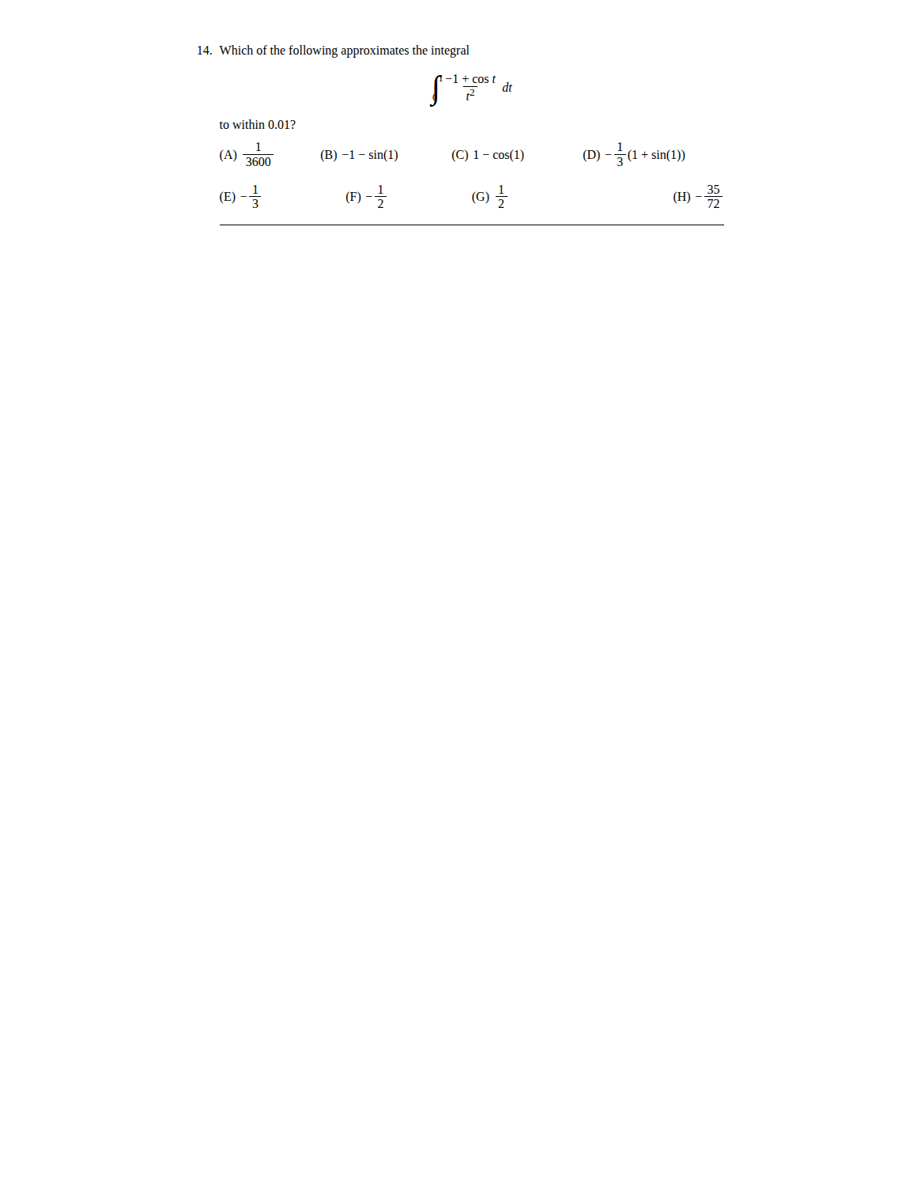14.
Which of the following approximates the integral
∫10 −1 + cos t t2 dt
to within 0.01?
(A) 13600
(B) −1 − sin(1)
(C) 1 − cos(1)
(D) −13(1 + sin(1))
(E) −13
(F) −12
(G) 12
(H) −3572